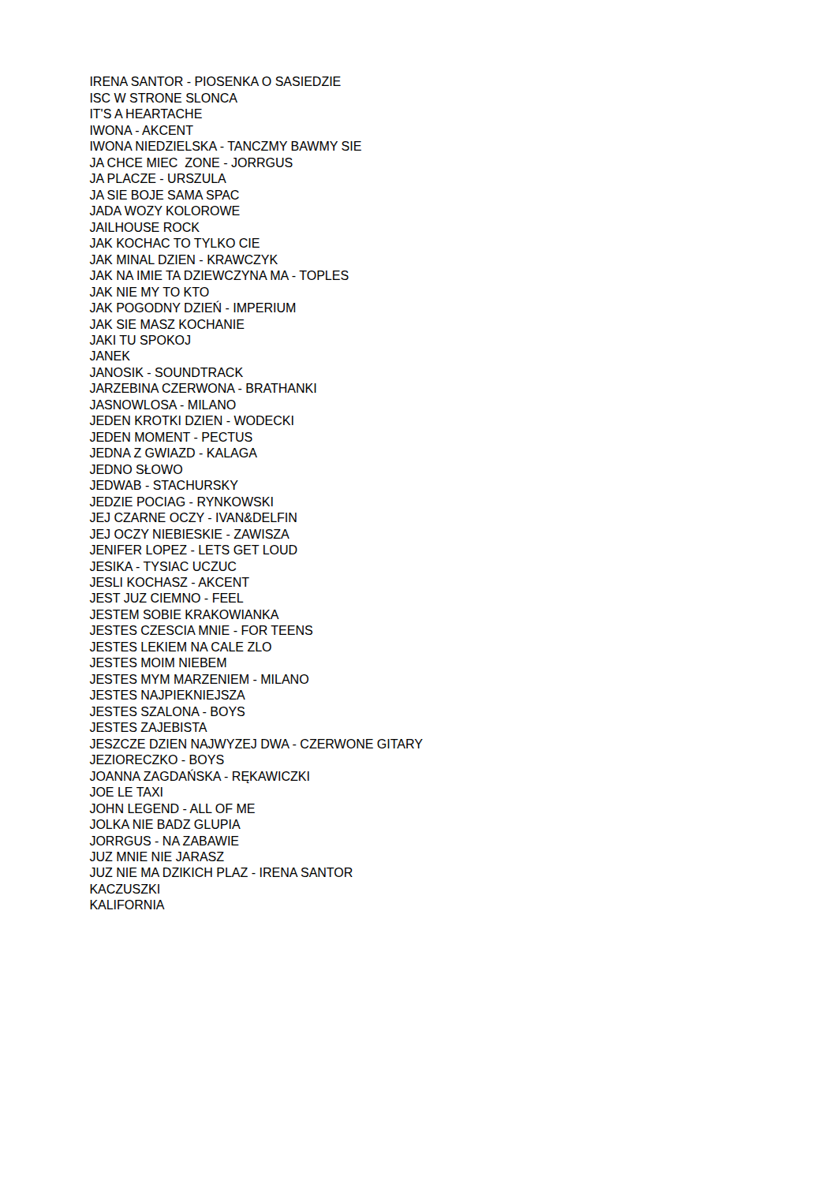IRENA SANTOR - PIOSENKA O SASIEDZIE
ISC W STRONE SLONCA
IT'S A HEARTACHE
IWONA - AKCENT
IWONA NIEDZIELSKA - TANCZMY BAWMY SIE
JA CHCE MIEC ZONE - JORRGUS
JA PLACZE - URSZULA
JA SIE BOJE SAMA SPAC
JADA WOZY KOLOROWE
JAILHOUSE ROCK
JAK KOCHAC TO TYLKO CIE
JAK MINAL DZIEN - KRAWCZYK
JAK NA IMIE TA DZIEWCZYNA MA - TOPLES
JAK NIE MY TO KTO
JAK POGODNY DZIEŃ - IMPERIUM
JAK SIE MASZ KOCHANIE
JAKI TU SPOKOJ
JANEK
JANOSIK - SOUNDTRACK
JARZEBINA CZERWONA - BRATHANKI
JASNOWLOSA - MILANO
JEDEN KROTKI DZIEN - WODECKI
JEDEN MOMENT - PECTUS
JEDNA Z GWIAZD - KALAGA
JEDNO SŁOWO
JEDWAB - STACHURSKY
JEDZIE POCIAG - RYNKOWSKI
JEJ CZARNE OCZY - IVAN&DELFIN
JEJ OCZY NIEBIESKIE - ZAWISZA
JENIFER LOPEZ - LETS GET LOUD
JESIKA - TYSIAC UCZUC
JESLI KOCHASZ - AKCENT
JEST JUZ CIEMNO - FEEL
JESTEM SOBIE KRAKOWIANKA
JESTES CZESCIA MNIE - FOR TEENS
JESTES LEKIEM NA CALE ZLO
JESTES MOIM NIEBEM
JESTES MYM MARZENIEM - MILANO
JESTES NAJPIEKNIEJSZA
JESTES SZALONA - BOYS
JESTES ZAJEBISTA
JESZCZE DZIEN NAJWYZEJ DWA - CZERWONE GITARY
JEZIORECZKO - BOYS
JOANNA ZAGDAŃSKA - RĘKAWICZKI
JOE LE TAXI
JOHN LEGEND - ALL OF ME
JOLKA NIE BADZ GLUPIA
JORRGUS - NA ZABAWIE
JUZ MNIE NIE JARASZ
JUZ NIE MA DZIKICH PLAZ - IRENA SANTOR
KACZUSZKI
KALIFORNIA